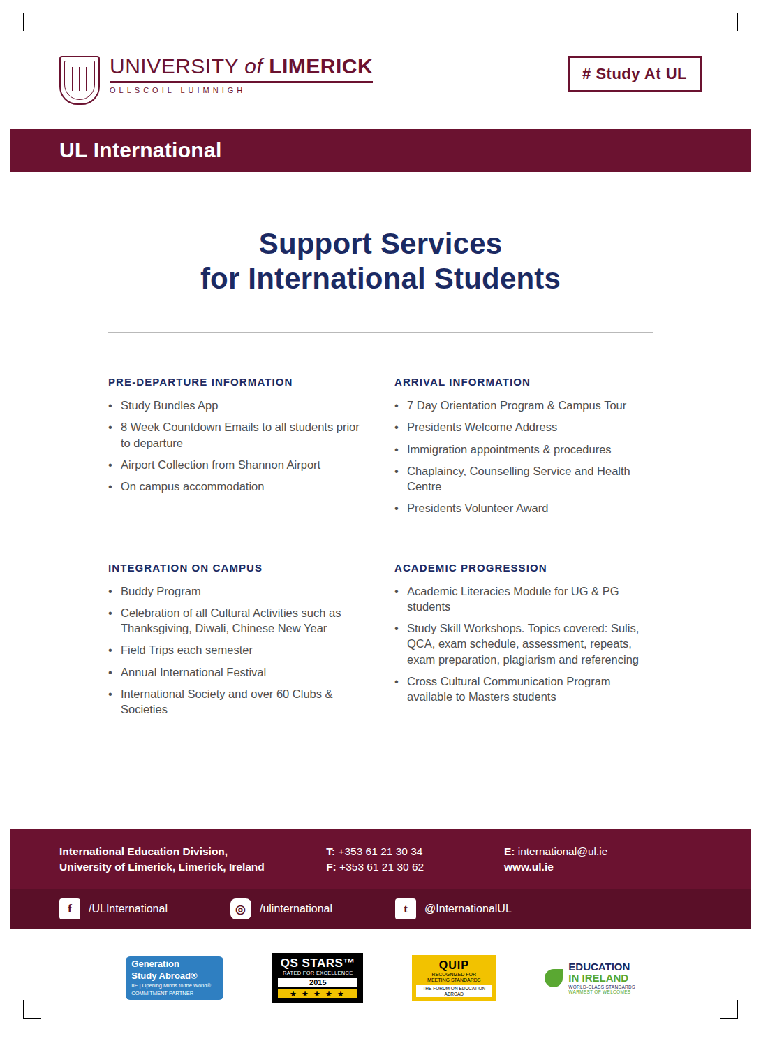UNIVERSITY of LIMERICK
OLLSCOIL LUIMNIGH
# Study At UL
UL International
Support Services
for International Students
Pre-Departure Information
Study Bundles App
8 Week Countdown Emails to all students prior to departure
Airport Collection from Shannon Airport
On campus accommodation
Arrival Information
7 Day Orientation Program & Campus Tour
Presidents Welcome Address
Immigration appointments & procedures
Chaplaincy, Counselling Service and Health Centre
Presidents Volunteer Award
Integration on Campus
Buddy Program
Celebration of all Cultural Activities such as Thanksgiving, Diwali, Chinese New Year
Field Trips each semester
Annual International Festival
International Society and over 60 Clubs & Societies
Academic Progression
Academic Literacies Module for UG & PG students
Study Skill Workshops. Topics covered: Sulis, QCA, exam schedule, assessment, repeats, exam preparation, plagiarism and referencing
Cross Cultural Communication Program available to Masters students
International Education Division,
University of Limerick, Limerick, Ireland
T: +353 61 21 30 34
F: +353 61 21 30 62
E: international@ul.ie
www.ul.ie
f/ULInternational
◎/ulinternational
t@InternationalUL
Generation
Study Abroad®
IIE | Opening Minds to the World®
COMMITMENT PARTNER
QS STARS™
RATED FOR EXCELLENCE
2015
★ ★ ★ ★ ★
QUIP
RECOGNIZED FOR
MEETING STANDARDS
THE FORUM ON EDUCATION ABROAD
EDUCATION
IN IRELAND
WORLD-CLASS STANDARDS
WARMEST OF WELCOMES